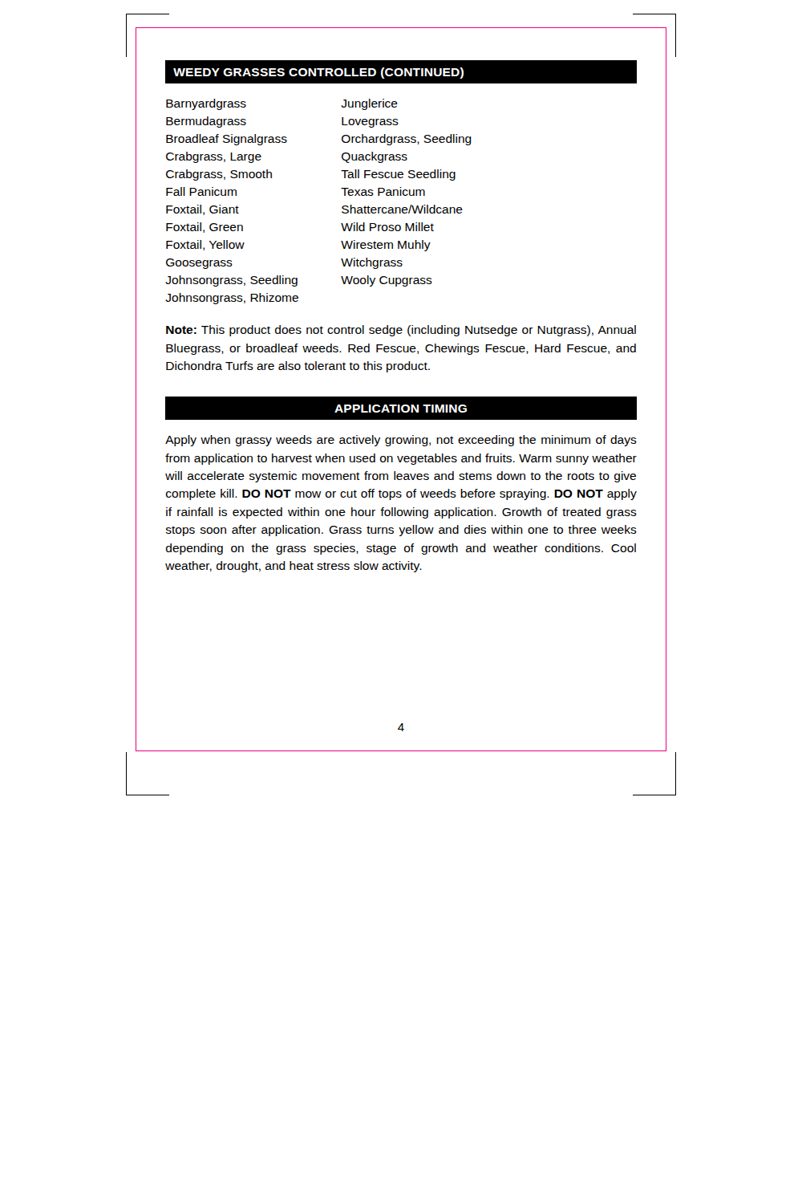Weedy Grasses Controlled (Continued)
Barnyardgrass
Bermudagrass
Broadleaf Signalgrass
Crabgrass, Large
Crabgrass, Smooth
Fall Panicum
Foxtail, Giant
Foxtail, Green
Foxtail, Yellow
Goosegrass
Johnsongrass, Seedling
Johnsongrass, Rhizome
Junglerice
Lovegrass
Orchardgrass, Seedling
Quackgrass
Tall Fescue Seedling
Texas Panicum
Shattercane/Wildcane
Wild Proso Millet
Wirestem Muhly
Witchgrass
Wooly Cupgrass
Note: This product does not control sedge (including Nutsedge or Nutgrass), Annual Bluegrass, or broadleaf weeds. Red Fescue, Chewings Fescue, Hard Fescue, and Dichondra Turfs are also tolerant to this product.
Application Timing
Apply when grassy weeds are actively growing, not exceeding the minimum of days from application to harvest when used on vegetables and fruits. Warm sunny weather will accelerate systemic movement from leaves and stems down to the roots to give complete kill. DO NOT mow or cut off tops of weeds before spraying. DO NOT apply if rainfall is expected within one hour following application. Growth of treated grass stops soon after application. Grass turns yellow and dies within one to three weeks depending on the grass species, stage of growth and weather conditions. Cool weather, drought, and heat stress slow activity.
4